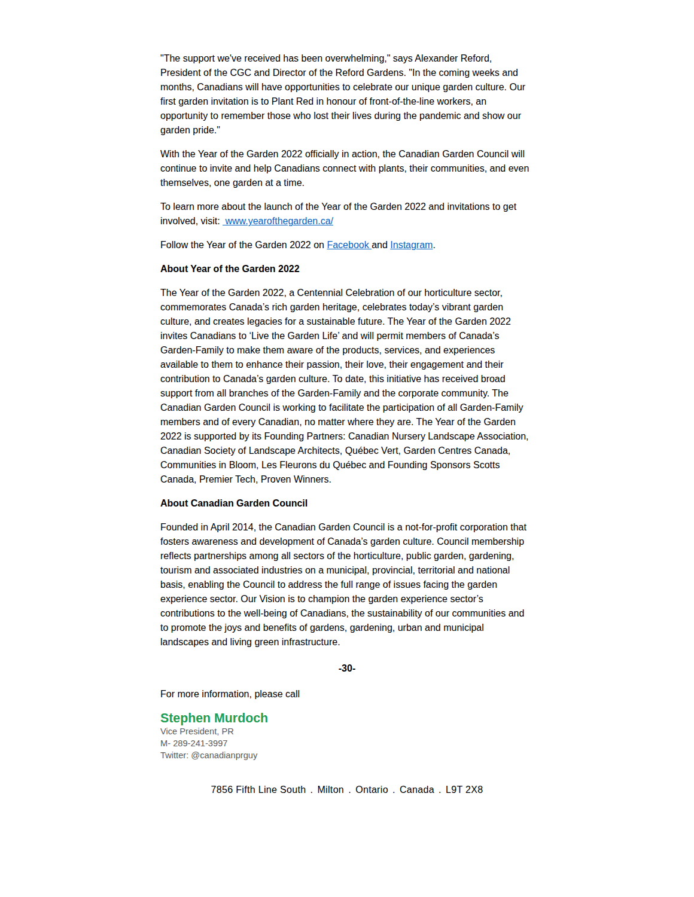"The support we've received has been overwhelming," says Alexander Reford, President of the CGC and Director of the Reford Gardens. "In the coming weeks and months, Canadians will have opportunities to celebrate our unique garden culture. Our first garden invitation is to Plant Red in honour of front-of-the-line workers, an opportunity to remember those who lost their lives during the pandemic and show our garden pride."
With the Year of the Garden 2022 officially in action, the Canadian Garden Council will continue to invite and help Canadians connect with plants, their communities, and even themselves, one garden at a time.
To learn more about the launch of the Year of the Garden 2022 and invitations to get involved, visit: www.yearofthegarden.ca/
Follow the Year of the Garden 2022 on Facebook and Instagram.
About Year of the Garden 2022
The Year of the Garden 2022, a Centennial Celebration of our horticulture sector, commemorates Canada’s rich garden heritage, celebrates today’s vibrant garden culture, and creates legacies for a sustainable future. The Year of the Garden 2022 invites Canadians to ‘Live the Garden Life’ and will permit members of Canada’s Garden-Family to make them aware of the products, services, and experiences available to them to enhance their passion, their love, their engagement and their contribution to Canada’s garden culture. To date, this initiative has received broad support from all branches of the Garden-Family and the corporate community. The Canadian Garden Council is working to facilitate the participation of all Garden-Family members and of every Canadian, no matter where they are. The Year of the Garden 2022 is supported by its Founding Partners: Canadian Nursery Landscape Association, Canadian Society of Landscape Architects, Québec Vert, Garden Centres Canada, Communities in Bloom, Les Fleurons du Québec and Founding Sponsors Scotts Canada, Premier Tech, Proven Winners.
About Canadian Garden Council
Founded in April 2014, the Canadian Garden Council is a not-for-profit corporation that fosters awareness and development of Canada’s garden culture. Council membership reflects partnerships among all sectors of the horticulture, public garden, gardening, tourism and associated industries on a municipal, provincial, territorial and national basis, enabling the Council to address the full range of issues facing the garden experience sector. Our Vision is to champion the garden experience sector’s contributions to the well-being of Canadians, the sustainability of our communities and to promote the joys and benefits of gardens, gardening, urban and municipal landscapes and living green infrastructure.
-30-
For more information, please call
Stephen Murdoch
Vice President, PR
M- 289-241-3997
Twitter: @canadianprguy
7856 Fifth Line South . Milton . Ontario . Canada . L9T 2X8